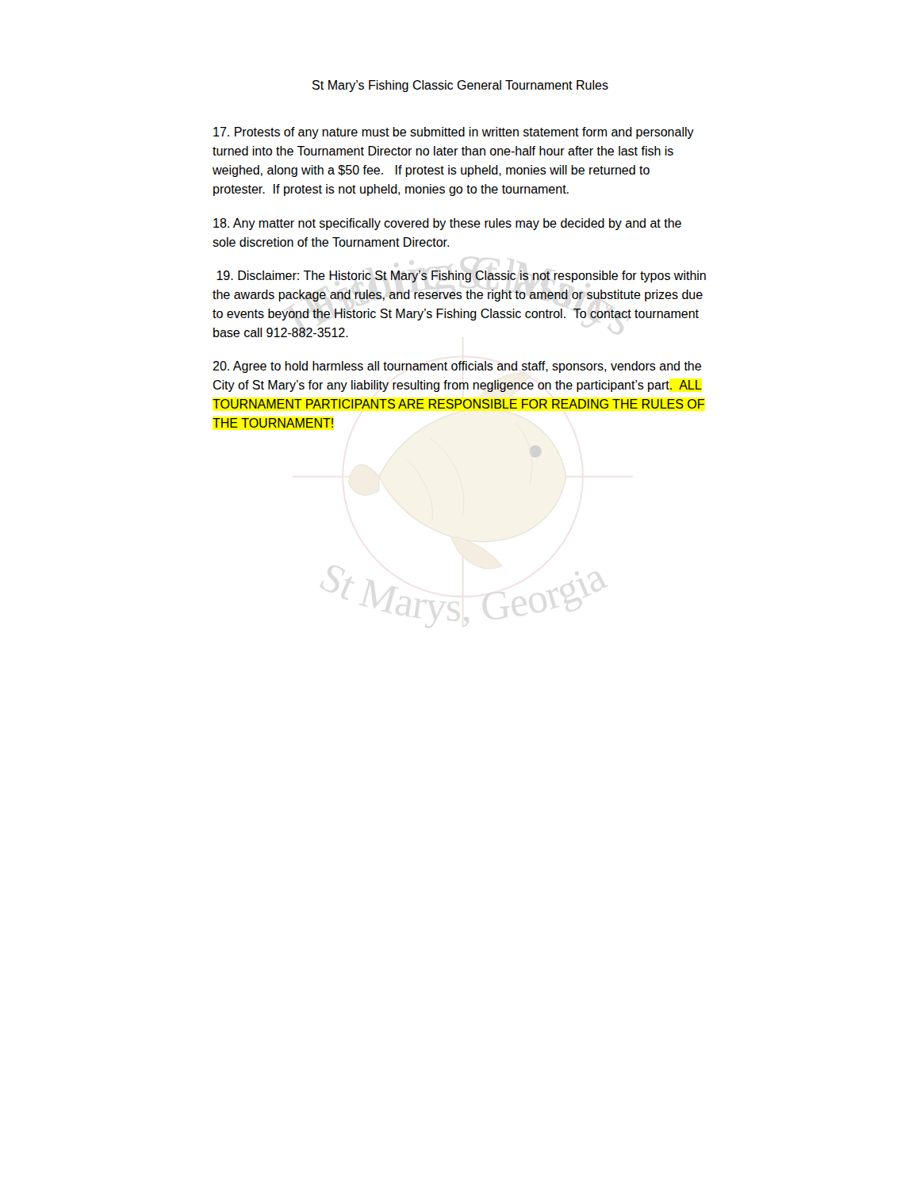St Mary’s Fishing Classic General Tournament Rules
Historic St Marys Fishing Classic St Marys, Georgia
17. Protests of any nature must be submitted in written statement form and personally turned into the Tournament Director no later than one-half hour after the last fish is weighed, along with a $50 fee. If protest is upheld, monies will be returned to protester. If protest is not upheld, monies go to the tournament.
18. Any matter not specifically covered by these rules may be decided by and at the sole discretion of the Tournament Director.
19. Disclaimer: The Historic St Mary’s Fishing Classic is not responsible for typos within the awards package and rules, and reserves the right to amend or substitute prizes due to events beyond the Historic St Mary’s Fishing Classic control. To contact tournament base call 912-882-3512.
20. Agree to hold harmless all tournament officials and staff, sponsors, vendors and the City of St Mary’s for any liability resulting from negligence on the participant’s part. ALL TOURNAMENT PARTICIPANTS ARE RESPONSIBLE FOR READING THE RULES OF THE TOURNAMENT!